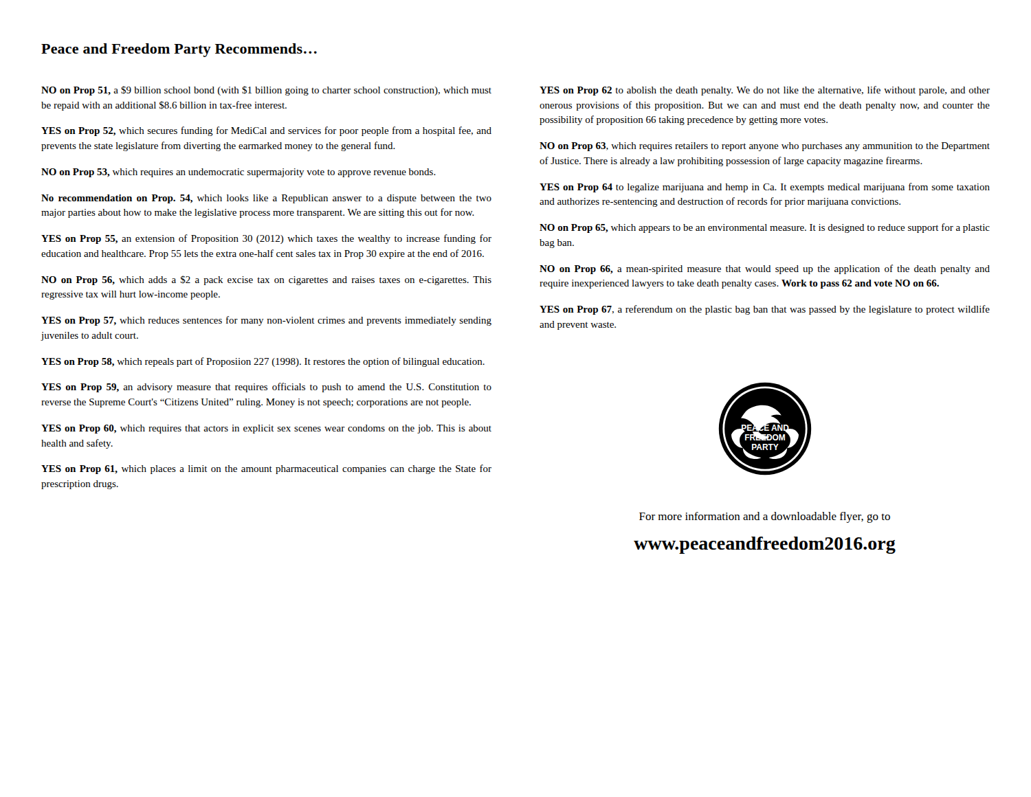Peace and Freedom Party Recommends…
NO on Prop 51, a $9 billion school bond (with $1 billion going to charter school construction), which must be repaid with an additional $8.6 billion in tax-free interest.
YES on Prop 52, which secures funding for MediCal and services for poor people from a hospital fee, and prevents the state legislature from diverting the earmarked money to the general fund.
NO on Prop 53, which requires an undemocratic supermajority vote to approve revenue bonds.
No recommendation on Prop. 54, which looks like a Republican answer to a dispute between the two major parties about how to make the legislative process more transparent. We are sitting this out for now.
YES on Prop 55, an extension of Proposition 30 (2012) which taxes the wealthy to increase funding for education and healthcare. Prop 55 lets the extra one-half cent sales tax in Prop 30 expire at the end of 2016.
NO on Prop 56, which adds a $2 a pack excise tax on cigarettes and raises taxes on e-cigarettes. This regressive tax will hurt low-income people.
YES on Prop 57, which reduces sentences for many non-violent crimes and prevents immediately sending juveniles to adult court.
YES on Prop 58, which repeals part of Proposiion 227 (1998). It restores the option of bilingual education.
YES on Prop 59, an advisory measure that requires officials to push to amend the U.S. Constitution to reverse the Supreme Court's “Citizens United” ruling. Money is not speech; corporations are not people.
YES on Prop 60, which requires that actors in explicit sex scenes wear condoms on the job. This is about health and safety.
YES on Prop 61, which places a limit on the amount pharmaceutical companies can charge the State for prescription drugs.
YES on Prop 62 to abolish the death penalty. We do not like the alternative, life without parole, and other onerous provisions of this proposition. But we can and must end the death penalty now, and counter the possibility of proposition 66 taking precedence by getting more votes.
NO on Prop 63, which requires retailers to report anyone who purchases any ammunition to the Department of Justice. There is already a law prohibiting possession of large capacity magazine firearms.
YES on Prop 64 to legalize marijuana and hemp in Ca. It exempts medical marijuana from some taxation and authorizes re-sentencing and destruction of records for prior marijuana convictions.
NO on Prop 65, which appears to be an environmental measure. It is designed to reduce support for a plastic bag ban.
NO on Prop 66, a mean-spirited measure that would speed up the application of the death penalty and require inexperienced lawyers to take death penalty cases. Work to pass 62 and vote NO on 66.
YES on Prop 67, a referendum on the plastic bag ban that was passed by the legislature to protect wildlife and prevent waste.
PEACE AND FREEDOM PARTY
For more information and a downloadable flyer, go to
www.peaceandfreedom2016.org